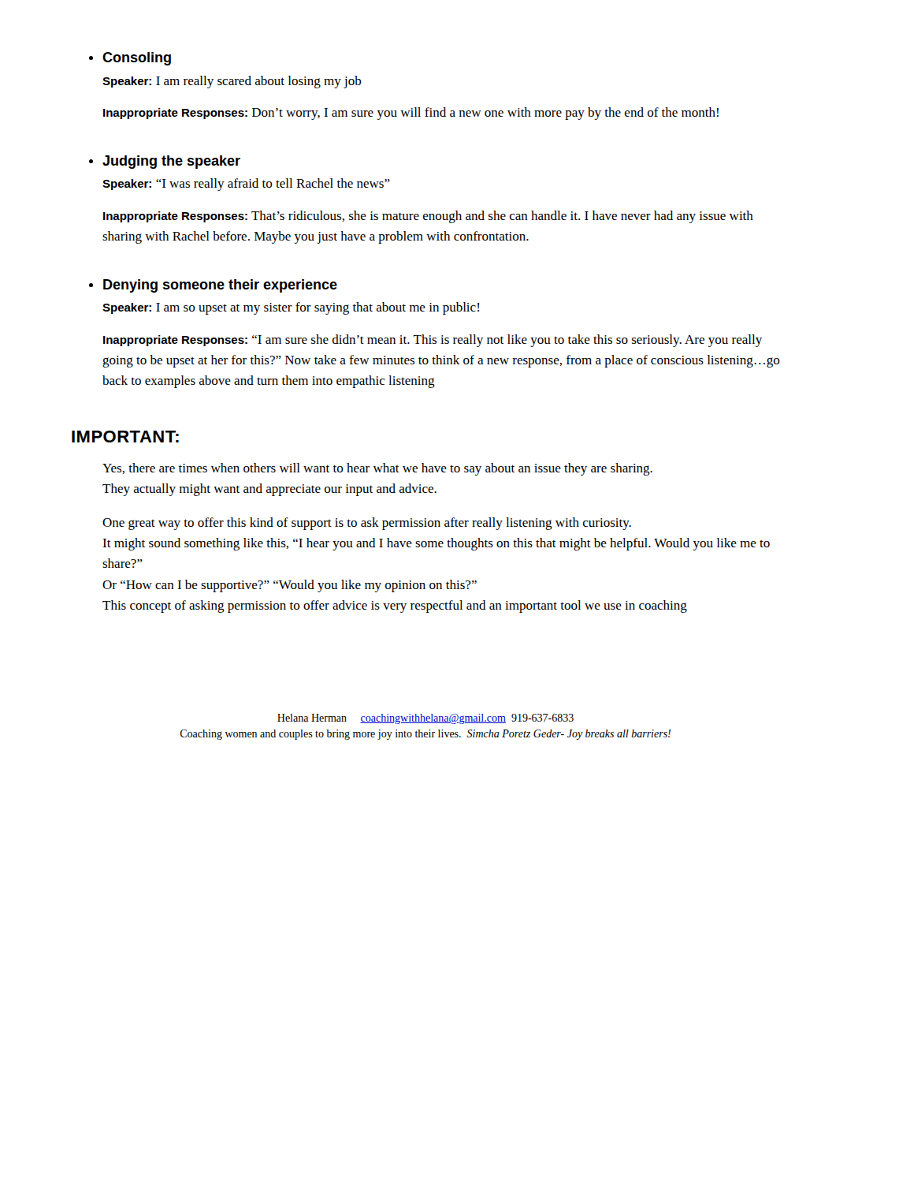Consoling
Speaker: I am really scared about losing my job
Inappropriate Responses: Don’t worry, I am sure you will find a new one with more pay by the end of the month!
Judging the speaker
Speaker: “I was really afraid to tell Rachel the news”
Inappropriate Responses: That’s ridiculous, she is mature enough and she can handle it. I have never had any issue with sharing with Rachel before. Maybe you just have a problem with confrontation.
Denying someone their experience
Speaker: I am so upset at my sister for saying that about me in public!
Inappropriate Responses: “I am sure she didn’t mean it. This is really not like you to take this so seriously. Are you really going to be upset at her for this?” Now take a few minutes to think of a new response, from a place of conscious listening…go back to examples above and turn them into empathic listening
IMPORTANT:
Yes, there are times when others will want to hear what we have to say about an issue they are sharing.
They actually might want and appreciate our input and advice.
One great way to offer this kind of support is to ask permission after really listening with curiosity.
It might sound something like this, “I hear you and I have some thoughts on this that might be helpful. Would you like me to share?”
Or “How can I be supportive?” “Would you like my opinion on this?”
This concept of asking permission to offer advice is very respectful and an important tool we use in coaching
Helana Herman coachingwithhelana@gmail.com 919-637-6833
Coaching women and couples to bring more joy into their lives. Simcha Poretz Geder- Joy breaks all barriers!